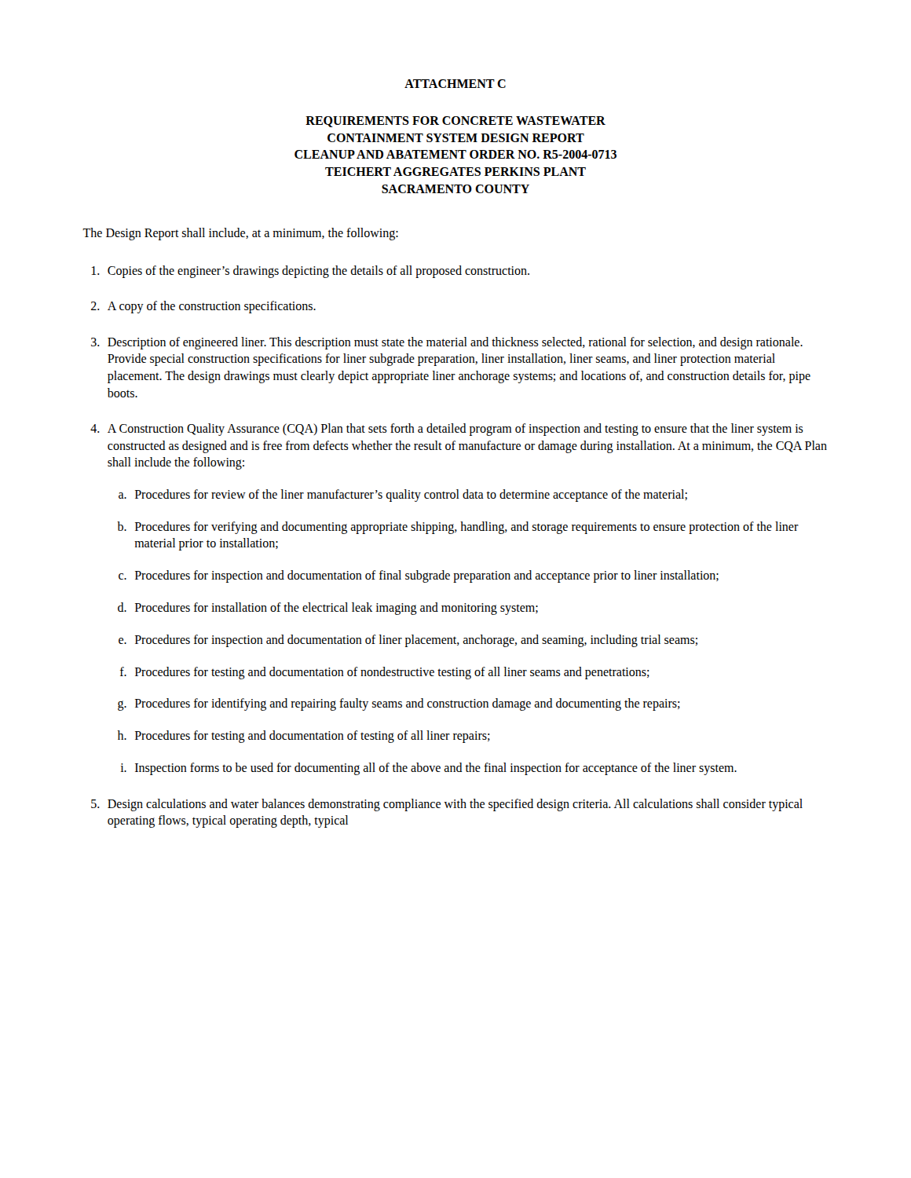Attachment C
Requirements for Concrete Wastewater
Containment System Design Report
Cleanup and Abatement Order No. R5-2004-0713
Teichert Aggregates Perkins Plant
Sacramento County
The Design Report shall include, at a minimum, the following:
Copies of the engineer’s drawings depicting the details of all proposed construction.
A copy of the construction specifications.
Description of engineered liner. This description must state the material and thickness selected, rational for selection, and design rationale. Provide special construction specifications for liner subgrade preparation, liner installation, liner seams, and liner protection material placement. The design drawings must clearly depict appropriate liner anchorage systems; and locations of, and construction details for, pipe boots.
A Construction Quality Assurance (CQA) Plan that sets forth a detailed program of inspection and testing to ensure that the liner system is constructed as designed and is free from defects whether the result of manufacture or damage during installation. At a minimum, the CQA Plan shall include the following:
Procedures for review of the liner manufacturer’s quality control data to determine acceptance of the material;
Procedures for verifying and documenting appropriate shipping, handling, and storage requirements to ensure protection of the liner material prior to installation;
Procedures for inspection and documentation of final subgrade preparation and acceptance prior to liner installation;
Procedures for installation of the electrical leak imaging and monitoring system;
Procedures for inspection and documentation of liner placement, anchorage, and seaming, including trial seams;
Procedures for testing and documentation of nondestructive testing of all liner seams and penetrations;
Procedures for identifying and repairing faulty seams and construction damage and documenting the repairs;
Procedures for testing and documentation of testing of all liner repairs;
Inspection forms to be used for documenting all of the above and the final inspection for acceptance of the liner system.
Design calculations and water balances demonstrating compliance with the specified design criteria. All calculations shall consider typical operating flows, typical operating depth, typical